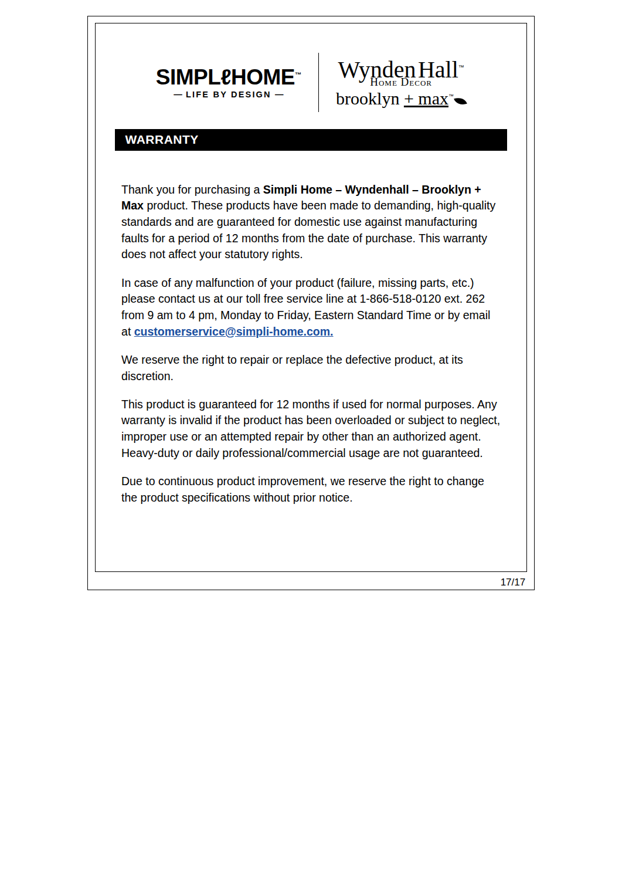SIMPLℓ HOME™
— LIFE BY DESIGN —
Wynden Hall™
Home Decor
brooklyn + max™
WARRANTY
Thank you for purchasing a Simpli Home – Wyndenhall – Brooklyn + Max product. These products have been made to demanding, high-quality standards and are guaranteed for domestic use against manufacturing faults for a period of 12 months from the date of purchase. This warranty does not affect your statutory rights.
In case of any malfunction of your product (failure, missing parts, etc.) please contact us at our toll free service line at 1-866-518-0120 ext. 262 from 9 am to 4 pm, Monday to Friday, Eastern Standard Time or by email at customerservice@simpli-home.com.
We reserve the right to repair or replace the defective product, at its discretion.
This product is guaranteed for 12 months if used for normal purposes. Any warranty is invalid if the product has been overloaded or subject to neglect, improper use or an attempted repair by other than an authorized agent. Heavy-duty or daily professional/commercial usage are not guaranteed.
Due to continuous product improvement, we reserve the right to change the product specifications without prior notice.
17/17